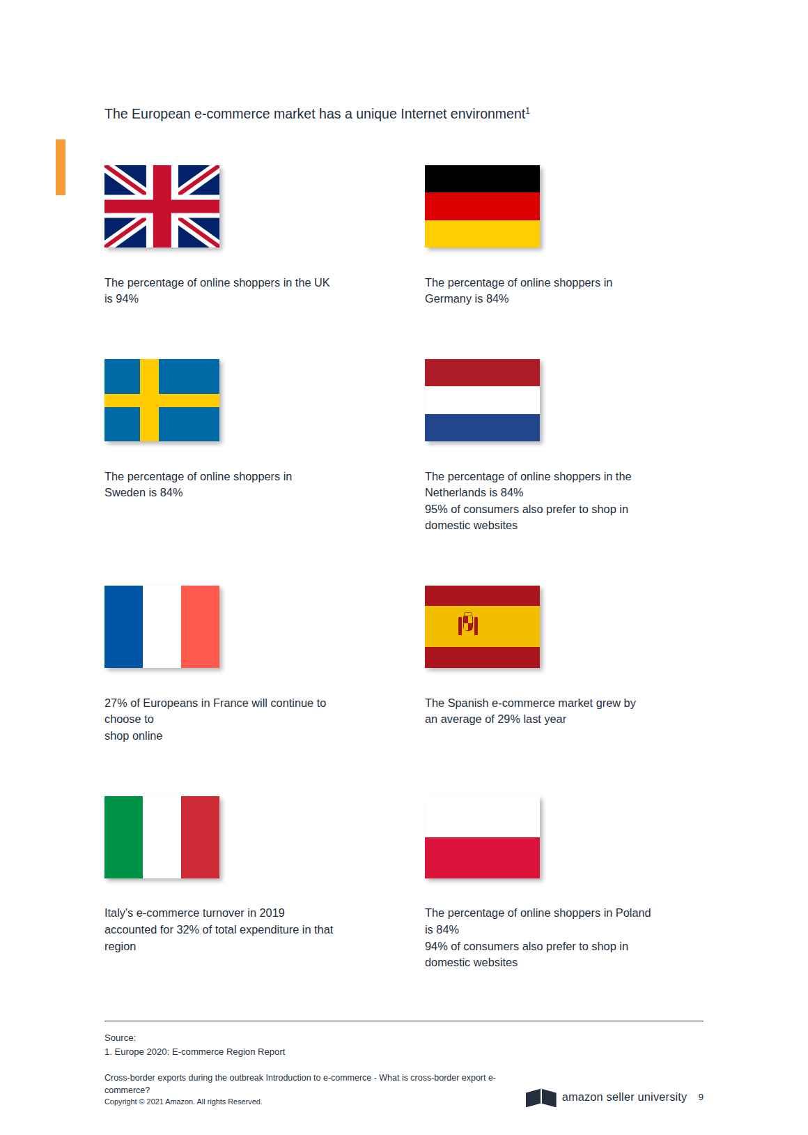The European e-commerce market has a unique Internet environment1
The percentage of online shoppers in the UK is 94%
The percentage of online shoppers in Germany is 84%
The percentage of online shoppers in Sweden is 84%
The percentage of online shoppers in the Netherlands is 84%
95% of consumers also prefer to shop in domestic websites
27% of Europeans in France will continue to choose to
shop online
The Spanish e-commerce market grew by
an average of 29% last year
Italy's e-commerce turnover in 2019 accounted for 32% of total expenditure in that region
The percentage of online shoppers in Poland is 84%
94% of consumers also prefer to shop in domestic websites
Source:
1. Europe 2020: E-commerce Region Report
Cross-border exports during the outbreak Introduction to e-commerce - What is cross-border export e-commerce?
Copyright © 2021 Amazon. All rights Reserved.
amazon seller university
9